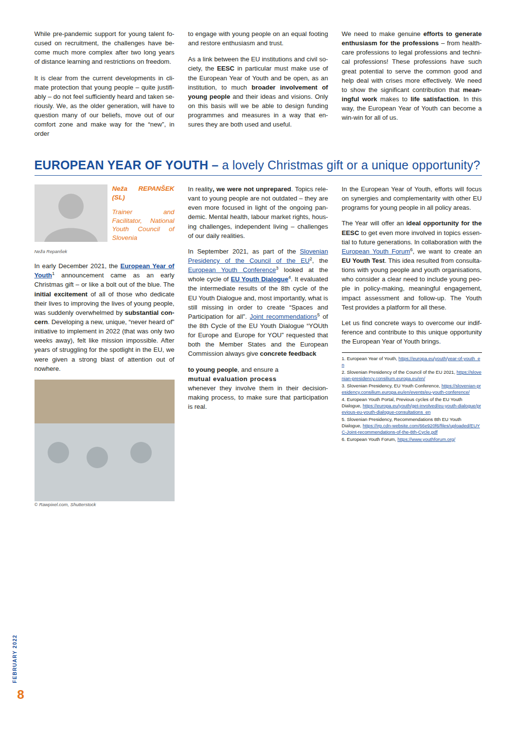While pre-pandemic support for young talent focused on recruitment, the challenges have become much more complex after two long years of distance learning and restrictions on freedom.
It is clear from the current developments in climate protection that young people – quite justifiably – do not feel sufficiently heard and taken seriously. We, as the older generation, will have to question many of our beliefs, move out of our comfort zone and make way for the “new”, in order
to engage with young people on an equal footing and restore enthusiasm and trust.
As a link between the EU institutions and civil society, the EESC in particular must make use of the European Year of Youth and be open, as an institution, to much broader involvement of young people and their ideas and visions. Only on this basis will we be able to design funding programmes and measures in a way that ensures they are both used and useful.
We need to make genuine efforts to generate enthusiasm for the professions – from healthcare professions to legal professions and technical professions! These professions have such great potential to serve the common good and help deal with crises more effectively. We need to show the significant contribution that meaningful work makes to life satisfaction. In this way, the European Year of Youth can become a win-win for all of us.
EUROPEAN YEAR OF YOUTH – a lovely Christmas gift or a unique opportunity?
Neža REPANŠEK (SL)
Trainer and Facilitator, National Youth Council of Slovenia
Neža Repanšek
In early December 2021, the European Year of Youth1 announcement came as an early Christmas gift – or like a bolt out of the blue. The initial excitement of all of those who dedicate their lives to improving the lives of young people, was suddenly overwhelmed by substantial concern. Developing a new, unique, “never heard of” initiative to implement in 2022 (that was only two weeks away), felt like mission impossible. After years of struggling for the spotlight in the EU, we were given a strong blast of attention out of nowhere.
© Rawpixel.com, Shutterstock
In reality, we were not unprepared. Topics relevant to young people are not outdated – they are even more focused in light of the ongoing pandemic. Mental health, labour market rights, housing challenges, independent living – challenges of our daily realities.
In September 2021, as part of the Slovenian Presidency of the Council of the EU2, the European Youth Conference3 looked at the whole cycle of EU Youth Dialogue4. It evaluated the intermediate results of the 8th cycle of the EU Youth Dialogue and, most importantly, what is still missing in order to create “Spaces and Participation for all”. Joint recommendations5 of the 8th Cycle of the EU Youth Dialogue “YOUth for Europe and Europe for YOU” requested that both the Member States and the European Commission always give concrete feedback
to young people, and ensure a mutual evaluation process whenever they involve them in their decision-making process, to make sure that participation is real.
In the European Year of Youth, efforts will focus on synergies and complementarity with other EU programs for young people in all policy areas.
The Year will offer an ideal opportunity for the EESC to get even more involved in topics essential to future generations. In collaboration with the European Youth Forum6, we want to create an EU Youth Test. This idea resulted from consultations with young people and youth organisations, who consider a clear need to include young people in policy-making, meaningful engagement, impact assessment and follow-up. The Youth Test provides a platform for all these.
Let us find concrete ways to overcome our indifference and contribute to this unique opportunity the European Year of Youth brings.
1. European Year of Youth, https://europa.eu/youth/year-of-youth_en
2. Slovenian Presidency of the Council of the EU 2021, https://slovenian-presidency.consilium.europa.eu/en/
3. Slovenian Presidency, EU Youth Conference, https://slovenian-presidency.consilium.europa.eu/en/events/eu-youth-conference/
4. European Youth Portal, Previous cycles of the EU Youth Dialogue, https://europa.eu/youth/get-involved/eu-youth-dialogue/previous-eu-youth-dialogue-consultations_en
5. Slovenian Presidency, Recommendations 8th EU Youth Dialogue, https://irp.cdn-website.com/66e920f6/files/uploaded/EUYC-Joint-recommendations-of-the-8th-Cycle.pdf
6. European Youth Forum, https://www.youthforum.org/
FEBRUARY 2022
8